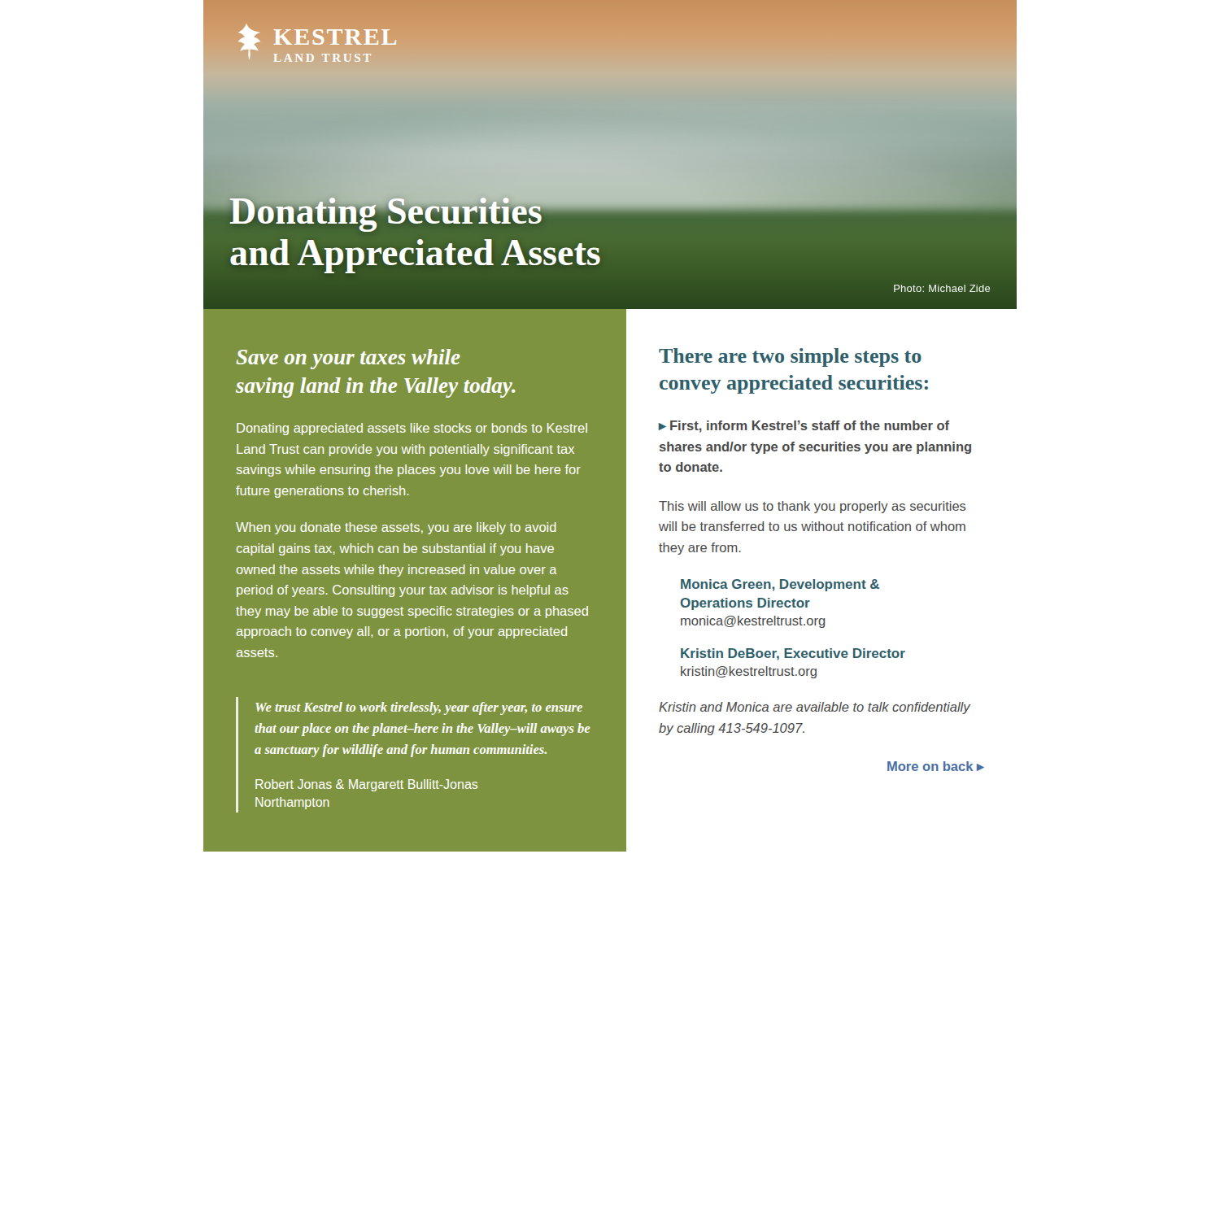KESTREL LAND TRUST
Donating Securities
and Appreciated Assets
Photo: Michael Zide
Save on your taxes while
saving land in the Valley today.
Donating appreciated assets like stocks or bonds to Kestrel Land Trust can provide you with potentially significant tax savings while ensuring the places you love will be here for future generations to cherish.
When you donate these assets, you are likely to avoid capital gains tax, which can be substantial if you have owned the assets while they increased in value over a period of years. Consulting your tax advisor is helpful as they may be able to suggest specific strategies or a phased approach to convey all, or a portion, of your appreciated assets.
We trust Kestrel to work tirelessly, year after year, to ensure that our place on the planet–here in the Valley–will aways be a sanctuary for wildlife and for human communities.
Robert Jonas & Margarett Bullitt-Jonas
Northampton
There are two simple steps to convey appreciated securities:
▸First, inform Kestrel’s staff of the number of shares and/or type of securities you are planning to donate.
This will allow us to thank you properly as securities will be transferred to us without notification of whom they are from.
Monica Green, Development &
Operations Director monica@kestreltrust.org
Kristin DeBoer, Executive Director kristin@kestreltrust.org
Kristin and Monica are available to talk confidentially by calling 413-549-1097.
More on back ▸